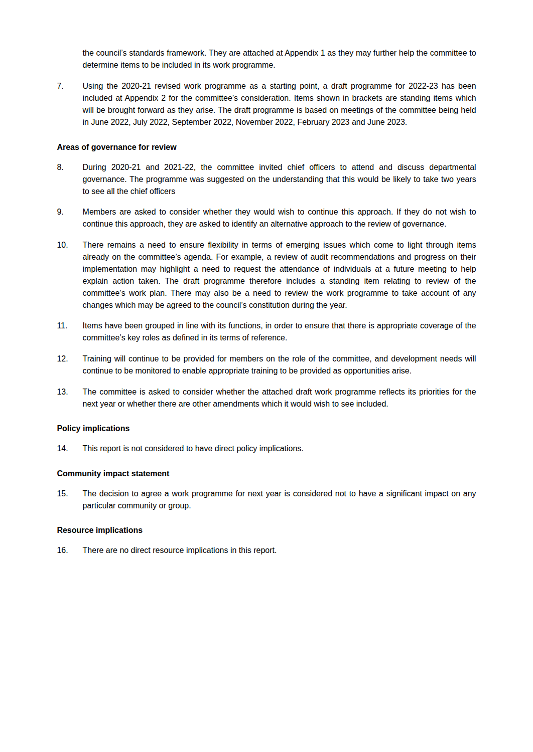the council’s standards framework. They are attached at Appendix 1 as they may further help the committee to determine items to be included in its work programme.
7. Using the 2020-21 revised work programme as a starting point, a draft programme for 2022-23 has been included at Appendix 2 for the committee’s consideration. Items shown in brackets are standing items which will be brought forward as they arise. The draft programme is based on meetings of the committee being held in June 2022, July 2022, September 2022, November 2022, February 2023 and June 2023.
Areas of governance for review
8. During 2020-21 and 2021-22, the committee invited chief officers to attend and discuss departmental governance. The programme was suggested on the understanding that this would be likely to take two years to see all the chief officers
9. Members are asked to consider whether they would wish to continue this approach. If they do not wish to continue this approach, they are asked to identify an alternative approach to the review of governance.
10. There remains a need to ensure flexibility in terms of emerging issues which come to light through items already on the committee’s agenda. For example, a review of audit recommendations and progress on their implementation may highlight a need to request the attendance of individuals at a future meeting to help explain action taken. The draft programme therefore includes a standing item relating to review of the committee’s work plan. There may also be a need to review the work programme to take account of any changes which may be agreed to the council’s constitution during the year.
11. Items have been grouped in line with its functions, in order to ensure that there is appropriate coverage of the committee’s key roles as defined in its terms of reference.
12. Training will continue to be provided for members on the role of the committee, and development needs will continue to be monitored to enable appropriate training to be provided as opportunities arise.
13. The committee is asked to consider whether the attached draft work programme reflects its priorities for the next year or whether there are other amendments which it would wish to see included.
Policy implications
14. This report is not considered to have direct policy implications.
Community impact statement
15. The decision to agree a work programme for next year is considered not to have a significant impact on any particular community or group.
Resource implications
16. There are no direct resource implications in this report.